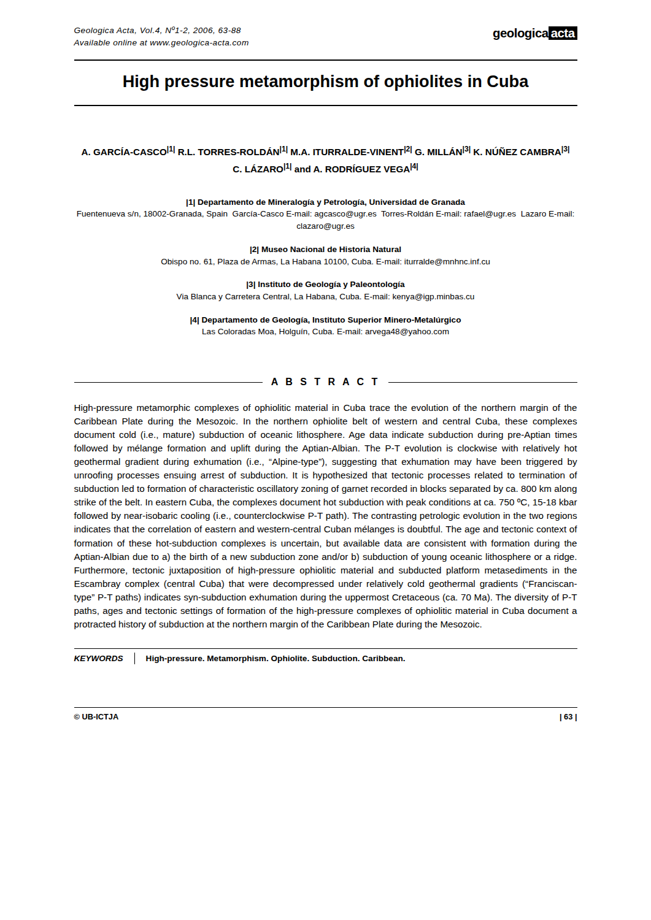Geologica Acta, Vol.4, Nº1-2, 2006, 63-88
Available online at www.geologica-acta.com
geologicaacta
High pressure metamorphism of ophiolites in Cuba
A. GARCÍA-CASCO|1| R.L. TORRES-ROLDÁN|1| M.A. ITURRALDE-VINENT|2| G. MILLÁN|3| K. NÚÑEZ CAMBRA|3|
C. LÁZARO|1| and A. RODRÍGUEZ VEGA|4|
|1| Departamento de Mineralogía y Petrología, Universidad de Granada
Fuentenueva s/n, 18002-Granada, Spain García-Casco E-mail: agcasco@ugr.es Torres-Roldán E-mail: rafael@ugr.es Lazaro E-mail: clazaro@ugr.es
|2| Museo Nacional de Historia Natural
Obispo no. 61, Plaza de Armas, La Habana 10100, Cuba. E-mail: iturralde@mnhnc.inf.cu
|3| Instituto de Geología y Paleontología
Via Blanca y Carretera Central, La Habana, Cuba. E-mail: kenya@igp.minbas.cu
|4| Departamento de Geología, Instituto Superior Minero-Metalúrgico
Las Coloradas Moa, Holguín, Cuba. E-mail: arvega48@yahoo.com
A B S T R A C T
High-pressure metamorphic complexes of ophiolitic material in Cuba trace the evolution of the northern margin of the Caribbean Plate during the Mesozoic. In the northern ophiolite belt of western and central Cuba, these complexes document cold (i.e., mature) subduction of oceanic lithosphere. Age data indicate subduction during pre-Aptian times followed by mélange formation and uplift during the Aptian-Albian. The P-T evolution is clockwise with relatively hot geothermal gradient during exhumation (i.e., “Alpine-type”), suggesting that exhumation may have been triggered by unroofing processes ensuing arrest of subduction. It is hypothesized that tectonic processes related to termination of subduction led to formation of characteristic oscillatory zoning of garnet recorded in blocks separated by ca. 800 km along strike of the belt. In eastern Cuba, the complexes document hot subduction with peak conditions at ca. 750 ºC, 15-18 kbar followed by near-isobaric cooling (i.e., counterclockwise P-T path). The contrasting petrologic evolution in the two regions indicates that the correlation of eastern and western-central Cuban mélanges is doubtful. The age and tectonic context of formation of these hot-subduction complexes is uncertain, but available data are consistent with formation during the Aptian-Albian due to a) the birth of a new subduction zone and/or b) subduction of young oceanic lithosphere or a ridge. Furthermore, tectonic juxtaposition of high-pressure ophiolitic material and subducted platform metasediments in the Escambray complex (central Cuba) that were decompressed under relatively cold geothermal gradients (“Franciscan-type” P-T paths) indicates syn-subduction exhumation during the uppermost Cretaceous (ca. 70 Ma). The diversity of P-T paths, ages and tectonic settings of formation of the high-pressure complexes of ophiolitic material in Cuba document a protracted history of subduction at the northern margin of the Caribbean Plate during the Mesozoic.
KEYWORDS
High-pressure. Metamorphism. Ophiolite. Subduction. Caribbean.
© UB-ICTJA
| 63 |